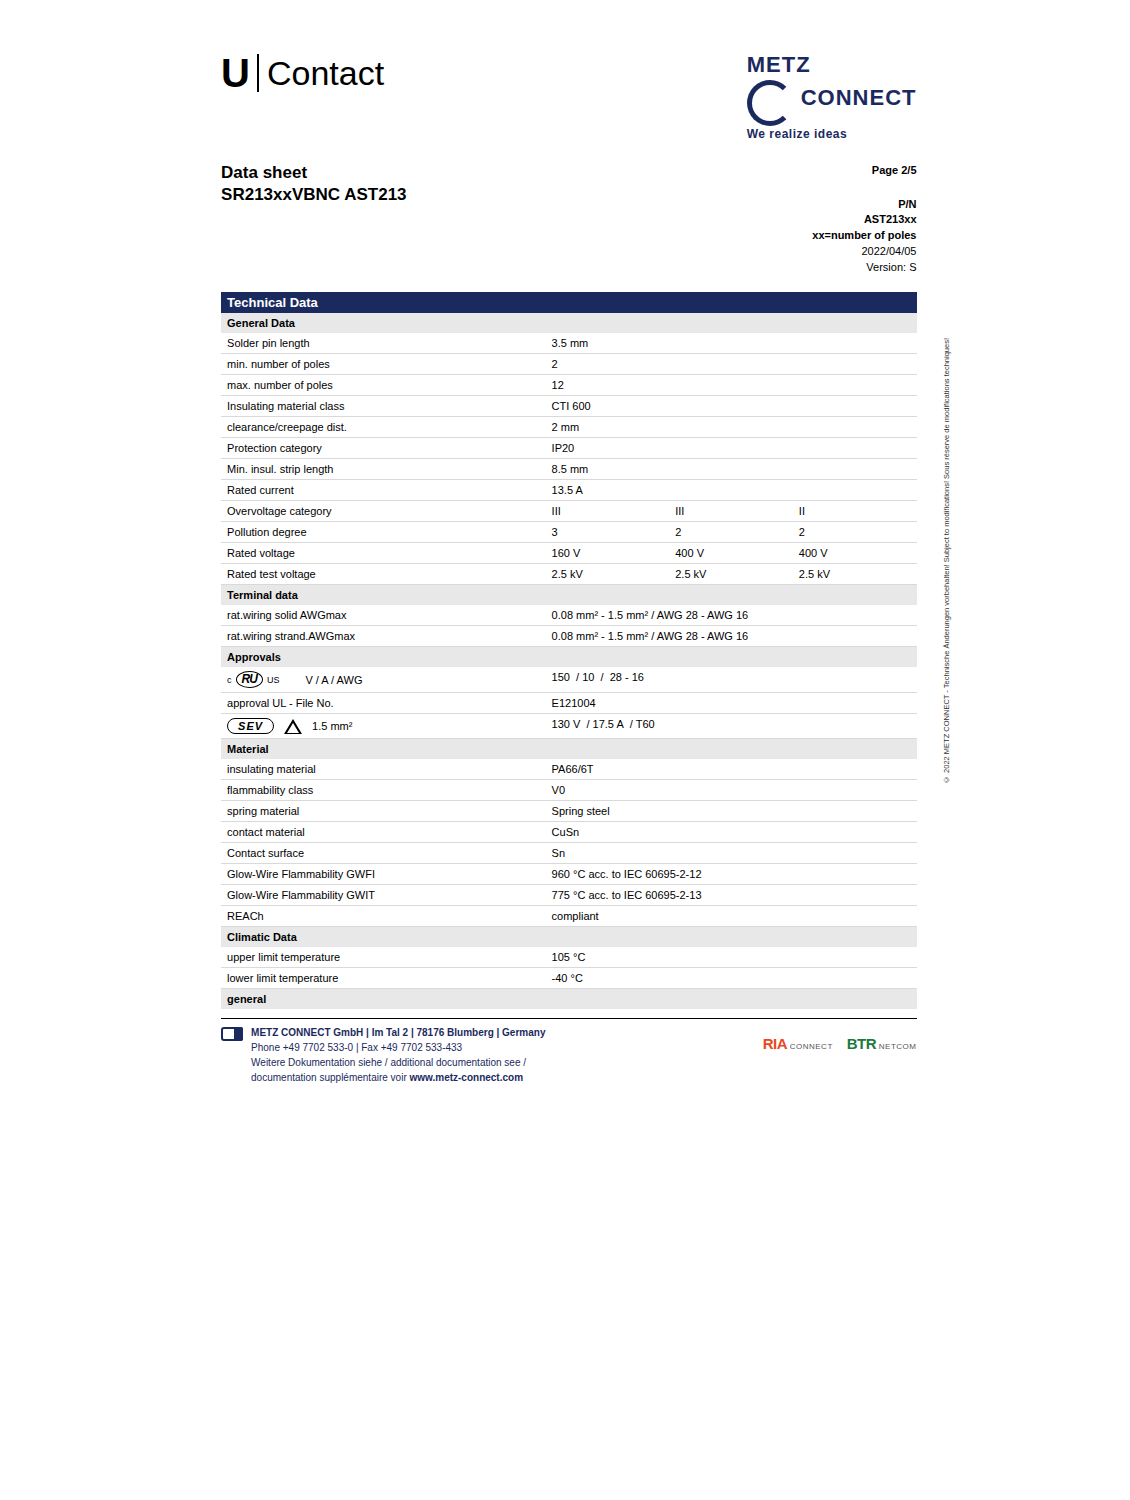U Contact
METZ
CONNECT
We realize ideas
Data sheet
SR213xxVBNC AST213
Page 2/5
P/N
AST213xx
xx=number of poles
2022/04/05
Version: S
Technical Data
| General Data |
| Solder pin length | 3.5 mm |
| min. number of poles | 2 |
| max. number of poles | 12 |
| Insulating material class | CTI 600 |
| clearance/creepage dist. | 2 mm |
| Protection category | IP20 |
| Min. insul. strip length | 8.5 mm |
| Rated current | 13.5 A |
| Overvoltage category | III | III | II |
| Pollution degree | 3 | 2 | 2 |
| Rated voltage | 160 V | 400 V | 400 V |
| Rated test voltage | 2.5 kV | 2.5 kV | 2.5 kV |
| Terminal data |
| rat.wiring solid AWGmax | 0.08 mm² - 1.5 mm² / AWG 28 - AWG 16 |
| rat.wiring strand.AWGmax | 0.08 mm² - 1.5 mm² / AWG 28 - AWG 16 |
| Approvals |
| c RU US V / A / AWG | 150 / 10 / 28 - 16 |
| approval UL - File No. | E121004 |
| SEV 1.5 mm² | 130 V / 17.5 A / T60 |
| Material |
| insulating material | PA66/6T |
| flammability class | V0 |
| spring material | Spring steel |
| contact material | CuSn |
| Contact surface | Sn |
| Glow-Wire Flammability GWFI | 960 °C acc. to IEC 60695-2-12 |
| Glow-Wire Flammability GWIT | 775 °C acc. to IEC 60695-2-13 |
| REACh | compliant |
| Climatic Data |
| upper limit temperature | 105 °C |
| lower limit temperature | -40 °C |
| general |
© 2022 METZ CONNECT - Technische Änderungen vorbehalten! Subject to modifications! Sous réserve de modifications techniques!
METZ CONNECT GmbH | Im Tal 2 | 78176 Blumberg | Germany
Phone +49 7702 533-0 | Fax +49 7702 533-433
Weitere Dokumentation siehe / additional documentation see /
documentation supplémentaire voir www.metz-connect.com
RIA CONNECT BTR NETCOM